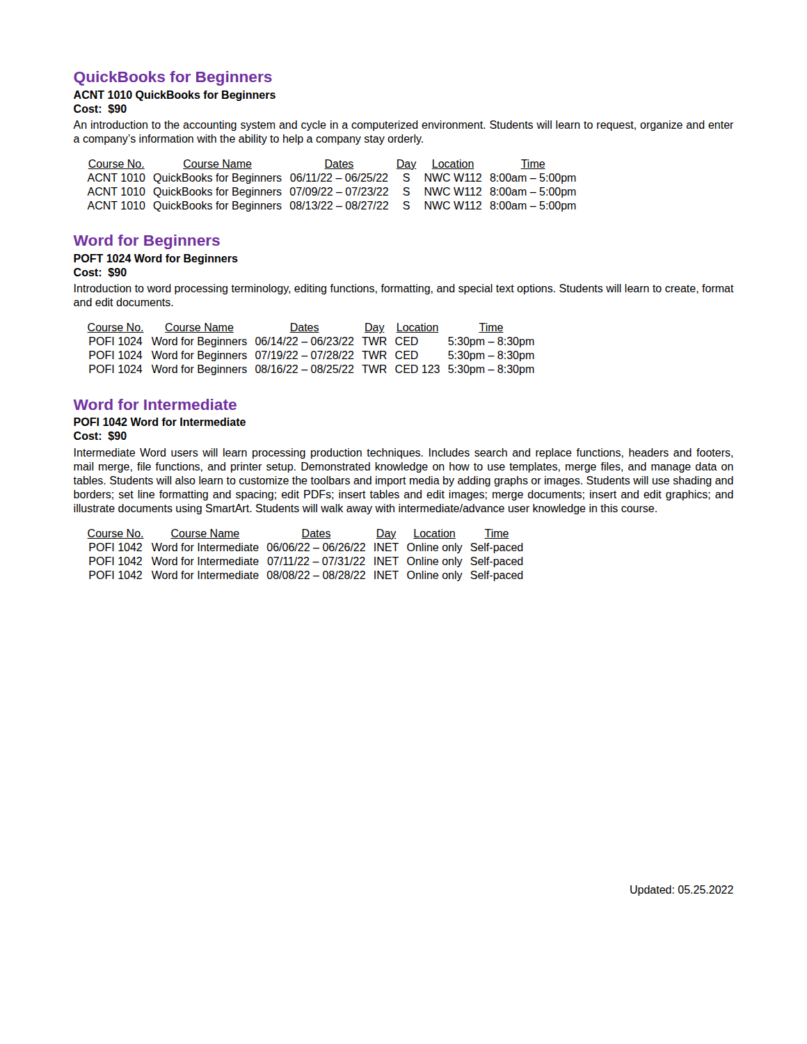QuickBooks for Beginners
ACNT 1010 QuickBooks for Beginners
Cost: $90
An introduction to the accounting system and cycle in a computerized environment. Students will learn to request, organize and enter a company’s information with the ability to help a company stay orderly.
| Course No. | Course Name | Dates | Day | Location | Time |
| --- | --- | --- | --- | --- | --- |
| ACNT 1010 | QuickBooks for Beginners | 06/11/22 – 06/25/22 | S | NWC W112 | 8:00am – 5:00pm |
| ACNT 1010 | QuickBooks for Beginners | 07/09/22 – 07/23/22 | S | NWC W112 | 8:00am – 5:00pm |
| ACNT 1010 | QuickBooks for Beginners | 08/13/22 – 08/27/22 | S | NWC W112 | 8:00am – 5:00pm |
Word for Beginners
POFT 1024 Word for Beginners
Cost: $90
Introduction to word processing terminology, editing functions, formatting, and special text options. Students will learn to create, format and edit documents.
| Course No. | Course Name | Dates | Day | Location | Time |
| --- | --- | --- | --- | --- | --- |
| POFI 1024 | Word for Beginners | 06/14/22 – 06/23/22 | TWR | CED | 5:30pm – 8:30pm |
| POFI 1024 | Word for Beginners | 07/19/22 – 07/28/22 | TWR | CED | 5:30pm – 8:30pm |
| POFI 1024 | Word for Beginners | 08/16/22 – 08/25/22 | TWR | CED 123 | 5:30pm – 8:30pm |
Word for Intermediate
POFI 1042 Word for Intermediate
Cost: $90
Intermediate Word users will learn processing production techniques. Includes search and replace functions, headers and footers, mail merge, file functions, and printer setup. Demonstrated knowledge on how to use templates, merge files, and manage data on tables. Students will also learn to customize the toolbars and import media by adding graphs or images. Students will use shading and borders; set line formatting and spacing; edit PDFs; insert tables and edit images; merge documents; insert and edit graphics; and illustrate documents using SmartArt. Students will walk away with intermediate/advance user knowledge in this course.
| Course No. | Course Name | Dates | Day | Location | Time |
| --- | --- | --- | --- | --- | --- |
| POFI 1042 | Word for Intermediate | 06/06/22 – 06/26/22 | INET | Online only | Self-paced |
| POFI 1042 | Word for Intermediate | 07/11/22 – 07/31/22 | INET | Online only | Self-paced |
| POFI 1042 | Word for Intermediate | 08/08/22 – 08/28/22 | INET | Online only | Self-paced |
Updated: 05.25.2022